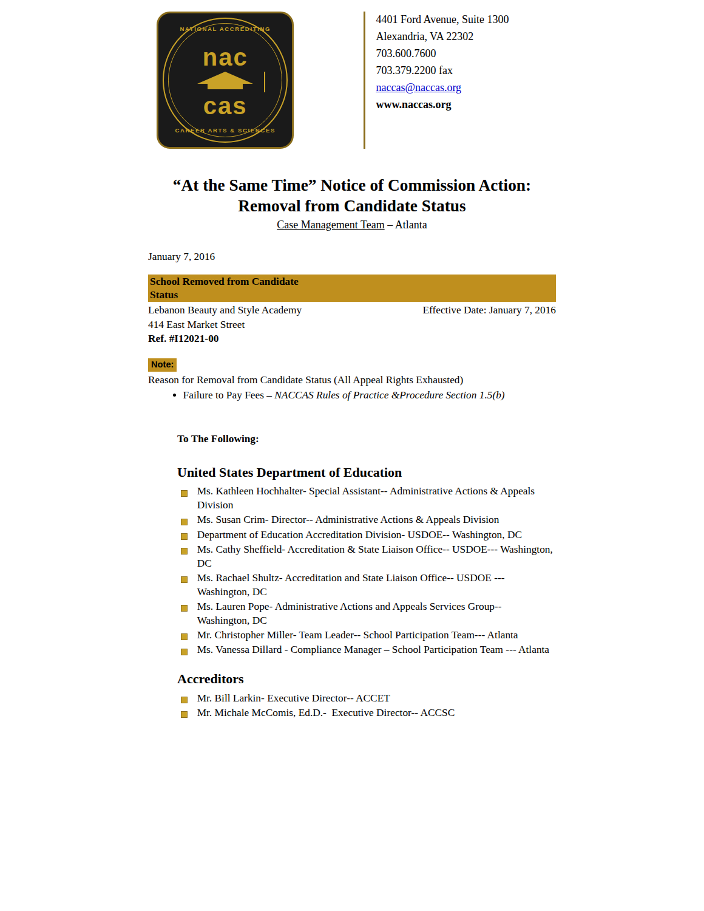NATIONAL ACCREDITING
nac
cas
CAREER ARTS & SCIENCES
4401 Ford Avenue, Suite 1300
Alexandria, VA 22302
703.600.7600
703.379.2200 fax
naccas@naccas.org
www.naccas.org
“At the Same Time” Notice of Commission Action:
Removal from Candidate Status
Case Management Team – Atlanta
January 7, 2016
School Removed from Candidate
Status
Lebanon Beauty and Style Academy Effective Date: January 7, 2016
414 East Market Street
Ref. #I12021-00
Note:
Reason for Removal from Candidate Status (All Appeal Rights Exhausted)
Failure to Pay Fees – NACCAS Rules of Practice &Procedure Section 1.5(b)
To The Following:
United States Department of Education
Ms. Kathleen Hochhalter- Special Assistant-- Administrative Actions & Appeals Division
Ms. Susan Crim- Director-- Administrative Actions & Appeals Division
Department of Education Accreditation Division- USDOE-- Washington, DC
Ms. Cathy Sheffield- Accreditation & State Liaison Office-- USDOE--- Washington, DC
Ms. Rachael Shultz- Accreditation and State Liaison Office-- USDOE --- Washington, DC
Ms. Lauren Pope- Administrative Actions and Appeals Services Group-- Washington, DC
Mr. Christopher Miller- Team Leader-- School Participation Team--- Atlanta
Ms. Vanessa Dillard - Compliance Manager – School Participation Team --- Atlanta
Accreditors
Mr. Bill Larkin- Executive Director-- ACCET
Mr. Michale McComis, Ed.D.- Executive Director-- ACCSC